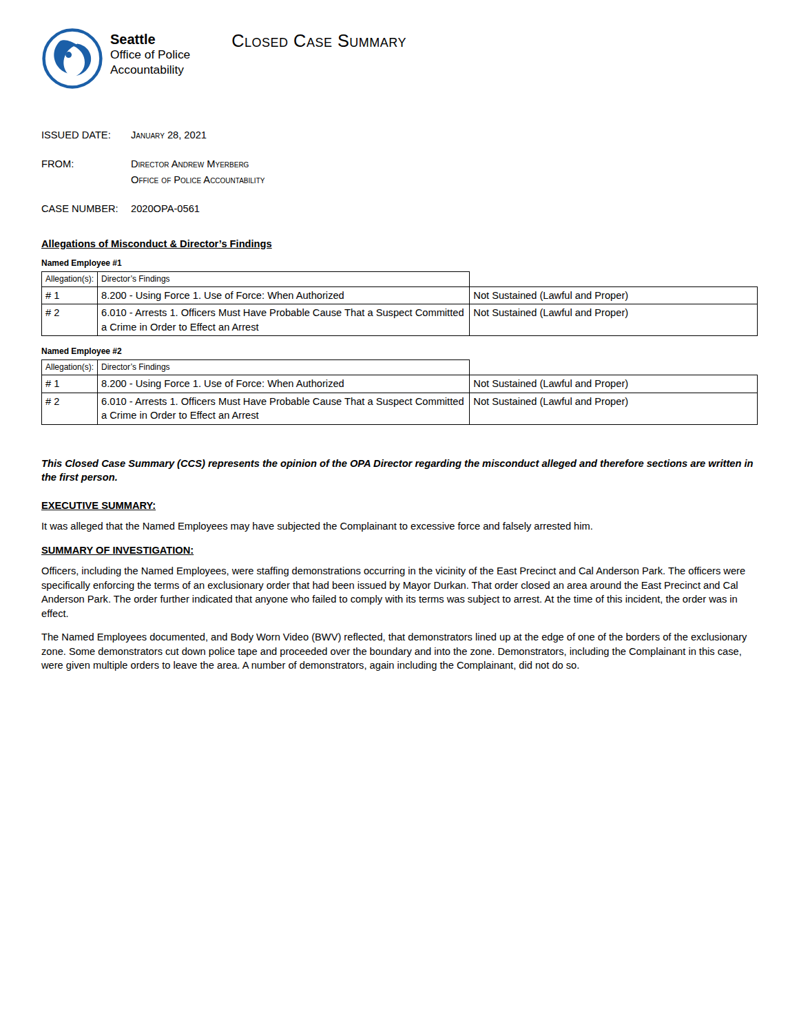Seattle
Office of Police
Accountability
Closed Case Summary
ISSUED DATE:
January 28, 2021
FROM:
Director Andrew Myerberg
Office of Police Accountability
CASE NUMBER:
2020OPA-0561
Allegations of Misconduct & Director’s Findings
Named Employee #1
| Allegation(s): | Director’s Findings |
| --- | --- |
| # 1 | 8.200 - Using Force 1. Use of Force: When Authorized | Not Sustained (Lawful and Proper) |
| # 2 | 6.010 - Arrests 1. Officers Must Have Probable Cause That a Suspect Committed a Crime in Order to Effect an Arrest | Not Sustained (Lawful and Proper) |
Named Employee #2
| Allegation(s): | Director’s Findings |
| --- | --- |
| # 1 | 8.200 - Using Force 1. Use of Force: When Authorized | Not Sustained (Lawful and Proper) |
| # 2 | 6.010 - Arrests 1. Officers Must Have Probable Cause That a Suspect Committed a Crime in Order to Effect an Arrest | Not Sustained (Lawful and Proper) |
This Closed Case Summary (CCS) represents the opinion of the OPA Director regarding the misconduct alleged and therefore sections are written in the first person.
EXECUTIVE SUMMARY:
It was alleged that the Named Employees may have subjected the Complainant to excessive force and falsely arrested him.
SUMMARY OF INVESTIGATION:
Officers, including the Named Employees, were staffing demonstrations occurring in the vicinity of the East Precinct and Cal Anderson Park. The officers were specifically enforcing the terms of an exclusionary order that had been issued by Mayor Durkan. That order closed an area around the East Precinct and Cal Anderson Park. The order further indicated that anyone who failed to comply with its terms was subject to arrest. At the time of this incident, the order was in effect.
The Named Employees documented, and Body Worn Video (BWV) reflected, that demonstrators lined up at the edge of one of the borders of the exclusionary zone. Some demonstrators cut down police tape and proceeded over the boundary and into the zone. Demonstrators, including the Complainant in this case, were given multiple orders to leave the area. A number of demonstrators, again including the Complainant, did not do so.